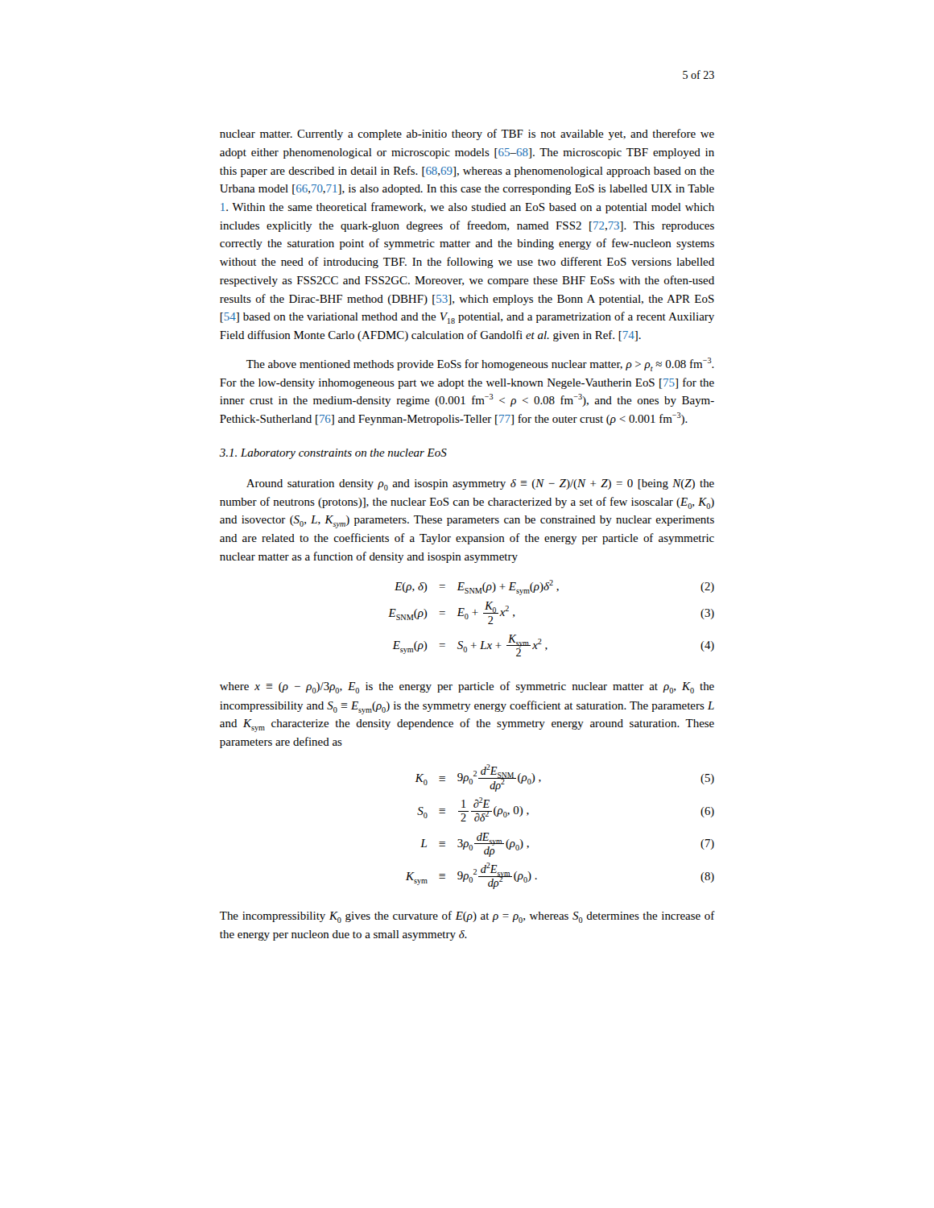5 of 23
nuclear matter. Currently a complete ab-initio theory of TBF is not available yet, and therefore we adopt either phenomenological or microscopic models [65–68]. The microscopic TBF employed in this paper are described in detail in Refs. [68,69], whereas a phenomenological approach based on the Urbana model [66,70,71], is also adopted. In this case the corresponding EoS is labelled UIX in Table 1. Within the same theoretical framework, we also studied an EoS based on a potential model which includes explicitly the quark-gluon degrees of freedom, named FSS2 [72,73]. This reproduces correctly the saturation point of symmetric matter and the binding energy of few-nucleon systems without the need of introducing TBF. In the following we use two different EoS versions labelled respectively as FSS2CC and FSS2GC. Moreover, we compare these BHF EoSs with the often-used results of the Dirac-BHF method (DBHF) [53], which employs the Bonn A potential, the APR EoS [54] based on the variational method and the V18 potential, and a parametrization of a recent Auxiliary Field diffusion Monte Carlo (AFDMC) calculation of Gandolfi et al. given in Ref. [74].
The above mentioned methods provide EoSs for homogeneous nuclear matter, ρ > ρt ≈ 0.08 fm−3. For the low-density inhomogeneous part we adopt the well-known Negele-Vautherin EoS [75] for the inner crust in the medium-density regime (0.001 fm−3 < ρ < 0.08 fm−3), and the ones by Baym-Pethick-Sutherland [76] and Feynman-Metropolis-Teller [77] for the outer crust (ρ < 0.001 fm−3).
3.1. Laboratory constraints on the nuclear EoS
Around saturation density ρ0 and isospin asymmetry δ ≡ (N − Z)/(N + Z) = 0 [being N(Z) the number of neutrons (protons)], the nuclear EoS can be characterized by a set of few isoscalar (E0, K0) and isovector (S0, L, Ksym) parameters. These parameters can be constrained by nuclear experiments and are related to the coefficients of a Taylor expansion of the energy per particle of asymmetric nuclear matter as a function of density and isospin asymmetry
| E ( ρ , δ ) | = | E SNM ( ρ ) + E sym ( ρ ) δ 2 , | (2) |
| E SNM ( ρ ) | = | E 0 + K 0 2 x 2 , | (3) |
| E sym ( ρ ) | = | S 0 + Lx + K sym 2 x 2 , | (4) |
where x ≡ (ρ − ρ0)/3ρ0, E0 is the energy per particle of symmetric nuclear matter at ρ0, K0 the incompressibility and S0 ≡ Esym(ρ0) is the symmetry energy coefficient at saturation. The parameters L and Ksym characterize the density dependence of the symmetry energy around saturation. These parameters are defined as
| K 0 | ≡ | 9 ρ 0 2 d 2 E SNM dρ 2 ( ρ 0 ) , | (5) |
| S 0 | ≡ | 1 2 ∂ 2 E ∂ δ 2 ( ρ 0 , 0) , | (6) |
| L | ≡ | 3 ρ 0 dE sym dρ ( ρ 0 ) , | (7) |
| K sym | ≡ | 9 ρ 0 2 d 2 E sym dρ 2 ( ρ 0 ) . | (8) |
The incompressibility K0 gives the curvature of E(ρ) at ρ = ρ0, whereas S0 determines the increase of the energy per nucleon due to a small asymmetry δ.